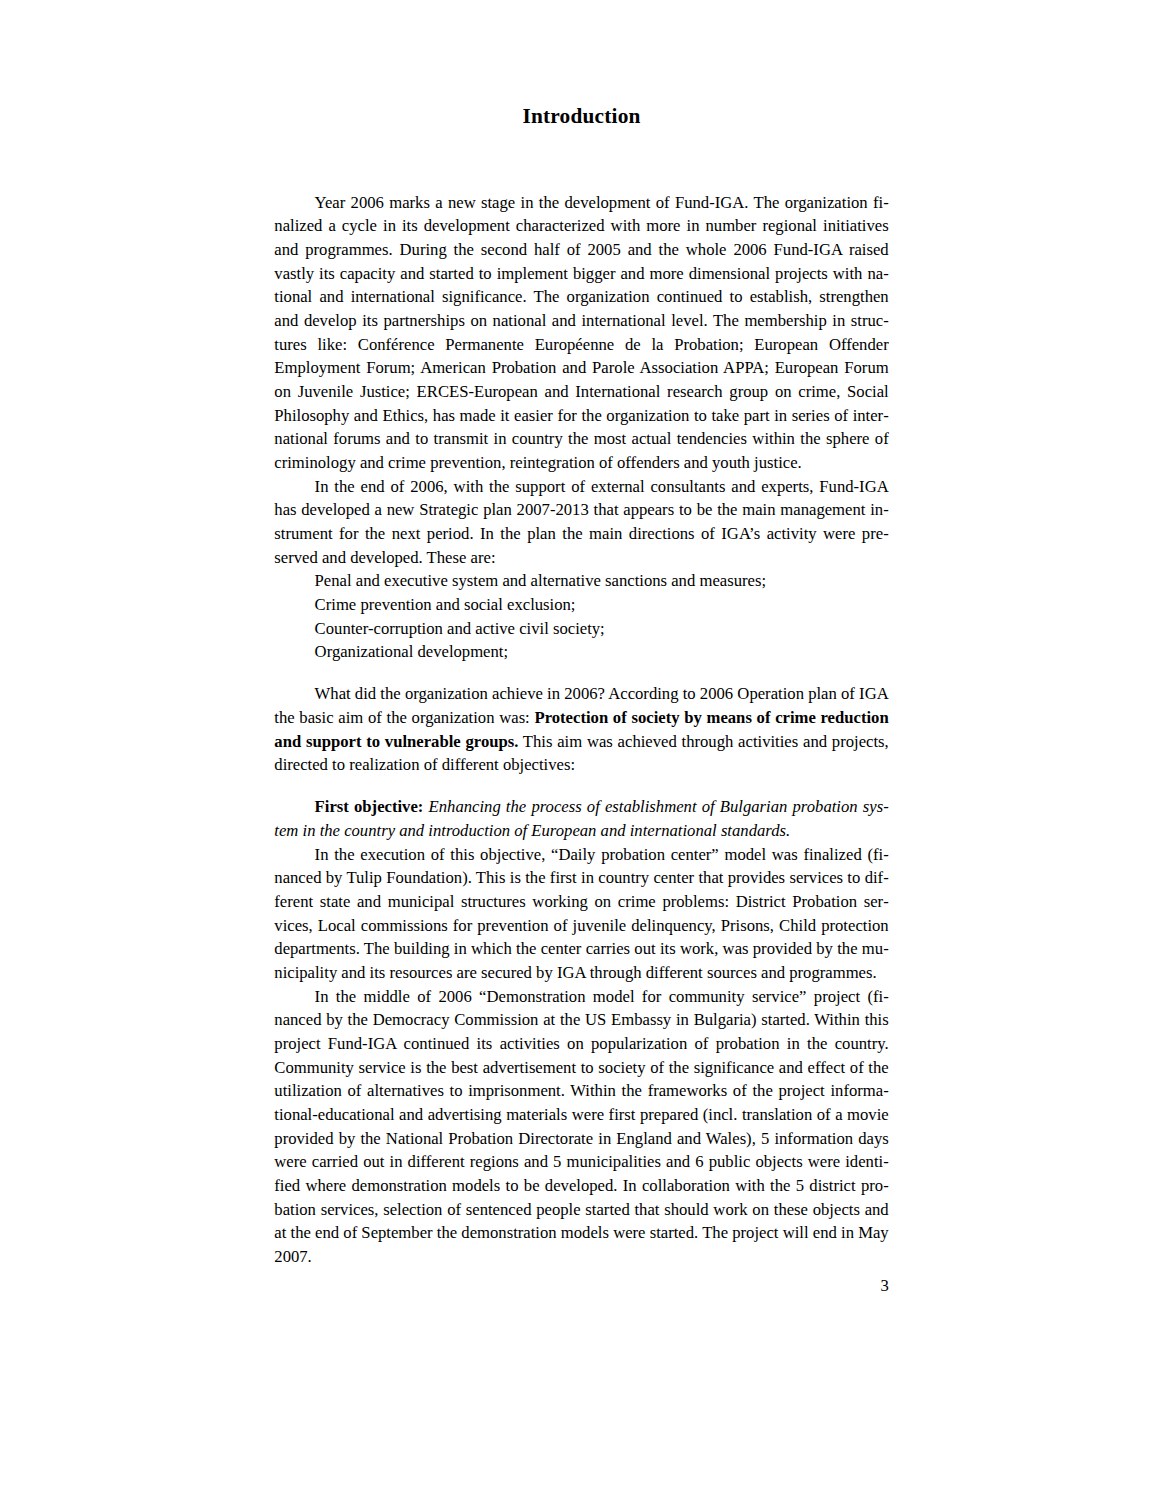Introduction
Year 2006 marks a new stage in the development of Fund-IGA. The organization finalized a cycle in its development characterized with more in number regional initiatives and programmes. During the second half of 2005 and the whole 2006 Fund-IGA raised vastly its capacity and started to implement bigger and more dimensional projects with national and international significance. The organization continued to establish, strengthen and develop its partnerships on national and international level. The membership in structures like: Conférence Permanente Européenne de la Probation; European Offender Employment Forum; American Probation and Parole Association APPA; European Forum on Juvenile Justice; ERCES-European and International research group on crime, Social Philosophy and Ethics, has made it easier for the organization to take part in series of international forums and to transmit in country the most actual tendencies within the sphere of criminology and crime prevention, reintegration of offenders and youth justice.
In the end of 2006, with the support of external consultants and experts, Fund-IGA has developed a new Strategic plan 2007-2013 that appears to be the main management instrument for the next period. In the plan the main directions of IGA’s activity were preserved and developed. These are:
Penal and executive system and alternative sanctions and measures;
Crime prevention and social exclusion;
Counter-corruption and active civil society;
Organizational development;
What did the organization achieve in 2006? According to 2006 Operation plan of IGA the basic aim of the organization was: Protection of society by means of crime reduction and support to vulnerable groups. This aim was achieved through activities and projects, directed to realization of different objectives:
First objective: Enhancing the process of establishment of Bulgarian probation system in the country and introduction of European and international standards.
In the execution of this objective, “Daily probation center” model was finalized (financed by Tulip Foundation). This is the first in country center that provides services to different state and municipal structures working on crime problems: District Probation services, Local commissions for prevention of juvenile delinquency, Prisons, Child protection departments. The building in which the center carries out its work, was provided by the municipality and its resources are secured by IGA through different sources and programmes.
In the middle of 2006 “Demonstration model for community service” project (financed by the Democracy Commission at the US Embassy in Bulgaria) started. Within this project Fund-IGA continued its activities on popularization of probation in the country. Community service is the best advertisement to society of the significance and effect of the utilization of alternatives to imprisonment. Within the frameworks of the project informational-educational and advertising materials were first prepared (incl. translation of a movie provided by the National Probation Directorate in England and Wales), 5 information days were carried out in different regions and 5 municipalities and 6 public objects were identified where demonstration models to be developed. In collaboration with the 5 district probation services, selection of sentenced people started that should work on these objects and at the end of September the demonstration models were started. The project will end in May 2007.
3